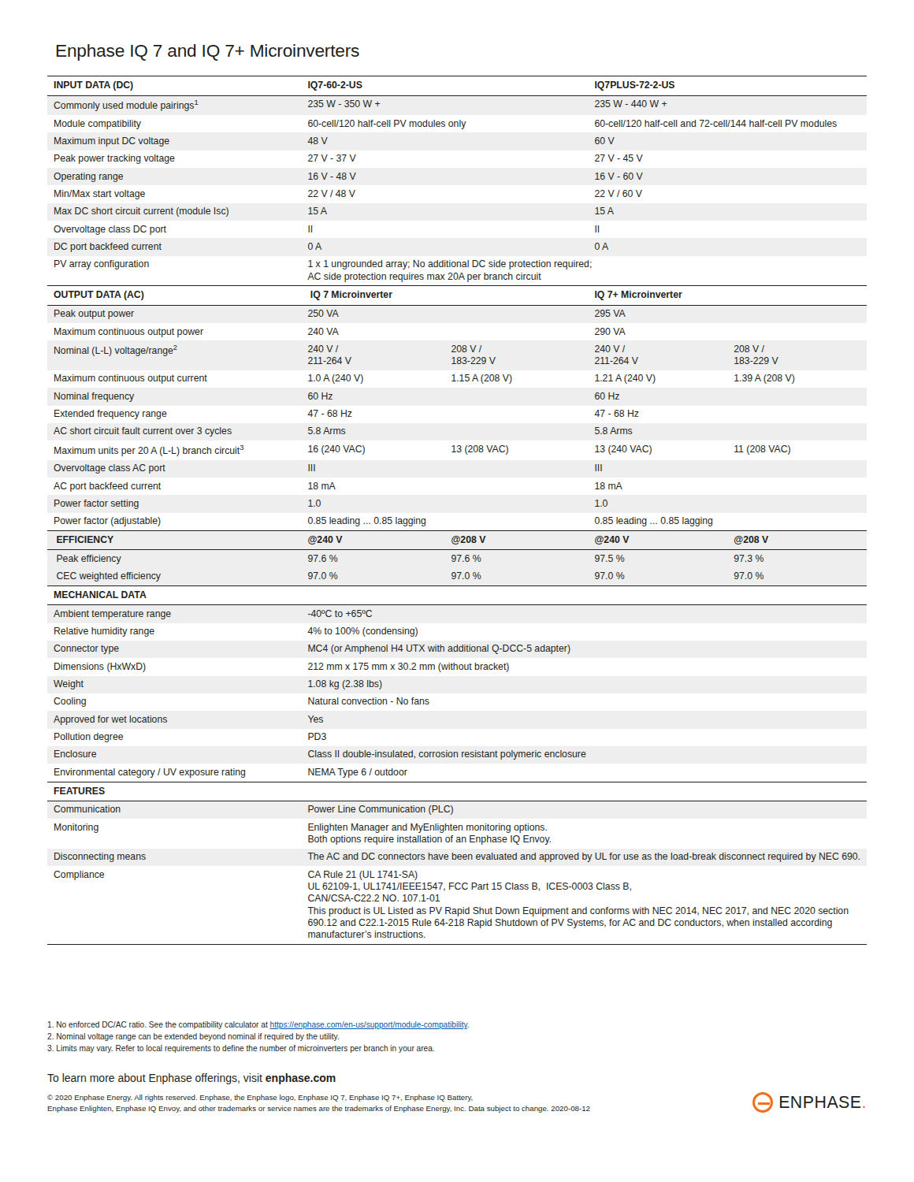Enphase IQ 7 and IQ 7+ Microinverters
| INPUT DATA (DC) | IQ7-60-2-US | IQ7PLUS-72-2-US |
| --- | --- | --- |
| Commonly used module pairings 1 | 235 W - 350 W + | 235 W - 440 W + |
| Module compatibility | 60-cell/120 half-cell PV modules only | 60-cell/120 half-cell and 72-cell/144 half-cell PV modules |
| Maximum input DC voltage | 48 V | 60 V |
| Peak power tracking voltage | 27 V - 37 V | 27 V - 45 V |
| Operating range | 16 V - 48 V | 16 V - 60 V |
| Min/Max start voltage | 22 V / 48 V | 22 V / 60 V |
| Max DC short circuit current (module Isc) | 15 A | 15 A |
| Overvoltage class DC port | II | II |
| DC port backfeed current | 0 A | 0 A |
| PV array configuration | 1 x 1 ungrounded array; No additional DC side protection required; AC side protection requires max 20A per branch circuit |
| OUTPUT DATA (AC) | IQ 7 Microinverter | IQ 7+ Microinverter |
| Peak output power | 250 VA | 295 VA |
| Maximum continuous output power | 240 VA | 290 VA |
| Nominal (L-L) voltage/range 2 | 240 V / 211-264 V | 208 V / 183-229 V | 240 V / 211-264 V | 208 V / 183-229 V |
| Maximum continuous output current | 1.0 A (240 V) | 1.15 A (208 V) | 1.21 A (240 V) | 1.39 A (208 V) |
| Nominal frequency | 60 Hz | 60 Hz |
| Extended frequency range | 47 - 68 Hz | 47 - 68 Hz |
| AC short circuit fault current over 3 cycles | 5.8 Arms | 5.8 Arms |
| Maximum units per 20 A (L-L) branch circuit 3 | 16 (240 VAC) | 13 (208 VAC) | 13 (240 VAC) | 11 (208 VAC) |
| Overvoltage class AC port | III | III |
| AC port backfeed current | 18 mA | 18 mA |
| Power factor setting | 1.0 | 1.0 |
| Power factor (adjustable) | 0.85 leading ... 0.85 lagging | 0.85 leading ... 0.85 lagging |
| EFFICIENCY | @240 V | @208 V | @240 V | @208 V |
| Peak efficiency | 97.6 % | 97.6 % | 97.5 % | 97.3 % |
| CEC weighted efficiency | 97.0 % | 97.0 % | 97.0 % | 97.0 % |
| MECHANICAL DATA |
| Ambient temperature range | -40ºC to +65ºC | |
| Relative humidity range | 4% to 100% (condensing) |
| Connector type | MC4 (or Amphenol H4 UTX with additional Q-DCC-5 adapter) |
| Dimensions (HxWxD) | 212 mm x 175 mm x 30.2 mm (without bracket) |
| Weight | 1.08 kg (2.38 lbs) |
| Cooling | Natural convection - No fans |
| Approved for wet locations | Yes |
| Pollution degree | PD3 |
| Enclosure | Class II double-insulated, corrosion resistant polymeric enclosure |
| Environmental category / UV exposure rating | NEMA Type 6 / outdoor |
| FEATURES |
| Communication | Power Line Communication (PLC) |
| Monitoring | Enlighten Manager and MyEnlighten monitoring options. Both options require installation of an Enphase IQ Envoy. |
| Disconnecting means | The AC and DC connectors have been evaluated and approved by UL for use as the load-break disconnect required by NEC 690. |
| Compliance | CA Rule 21 (UL 1741-SA) UL 62109-1, UL1741/IEEE1547, FCC Part 15 Class B, ICES-0003 Class B, CAN/CSA-C22.2 NO. 107.1-01 This product is UL Listed as PV Rapid Shut Down Equipment and conforms with NEC 2014, NEC 2017, and NEC 2020 section 690.12 and C22.1-2015 Rule 64-218 Rapid Shutdown of PV Systems, for AC and DC conductors, when installed according manufacturer’s instructions. |
1. No enforced DC/AC ratio. See the compatibility calculator at https://enphase.com/en-us/support/module-compatibility.
2. Nominal voltage range can be extended beyond nominal if required by the utility.
3. Limits may vary. Refer to local requirements to define the number of microinverters per branch in your area.
To learn more about Enphase offerings, visit enphase.com
© 2020 Enphase Energy. All rights reserved. Enphase, the Enphase logo, Enphase IQ 7, Enphase IQ 7+, Enphase IQ Battery,
Enphase Enlighten, Enphase IQ Envoy, and other trademarks or service names are the trademarks of Enphase Energy, Inc. Data subject to change. 2020-08-12
ENPHASE.